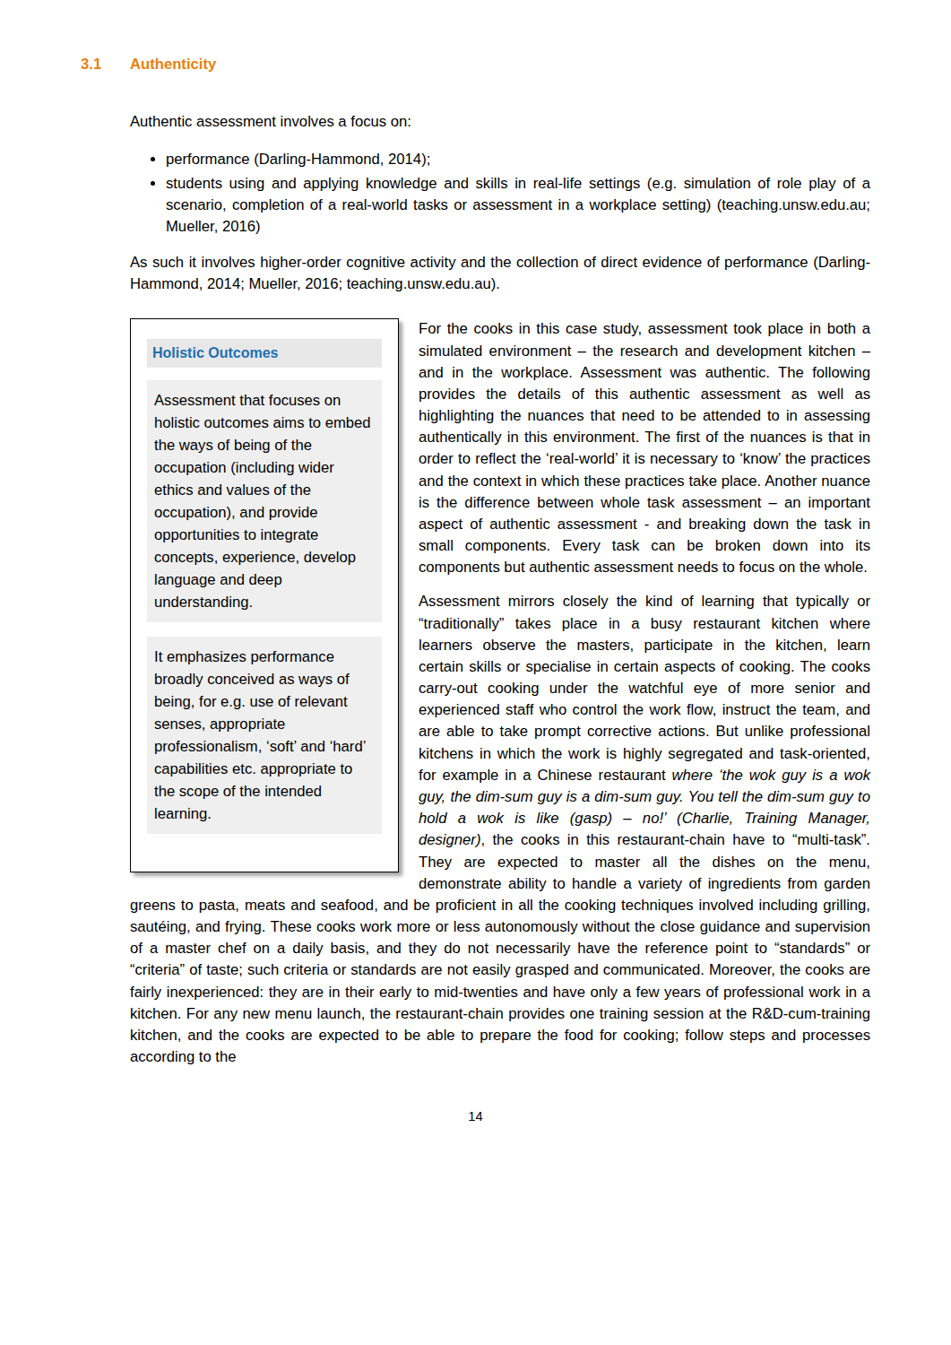3.1 Authenticity
Authentic assessment involves a focus on:
performance (Darling-Hammond, 2014);
students using and applying knowledge and skills in real-life settings (e.g. simulation of role play of a scenario, completion of a real-world tasks or assessment in a workplace setting) (teaching.unsw.edu.au; Mueller, 2016)
As such it involves higher-order cognitive activity and the collection of direct evidence of performance (Darling-Hammond, 2014; Mueller, 2016; teaching.unsw.edu.au).
Holistic Outcomes
Assessment that focuses on holistic outcomes aims to embed the ways of being of the occupation (including wider ethics and values of the occupation), and provide opportunities to integrate concepts, experience, develop language and deep understanding.
It emphasizes performance broadly conceived as ways of being, for e.g. use of relevant senses, appropriate professionalism, ‘soft’ and ‘hard’ capabilities etc. appropriate to the scope of the intended learning.
For the cooks in this case study, assessment took place in both a simulated environment – the research and development kitchen – and in the workplace. Assessment was authentic. The following provides the details of this authentic assessment as well as highlighting the nuances that need to be attended to in assessing authentically in this environment. The first of the nuances is that in order to reflect the ‘real-world’ it is necessary to ‘know’ the practices and the context in which these practices take place. Another nuance is the difference between whole task assessment – an important aspect of authentic assessment - and breaking down the task in small components. Every task can be broken down into its components but authentic assessment needs to focus on the whole.
Assessment mirrors closely the kind of learning that typically or “traditionally” takes place in a busy restaurant kitchen where learners observe the masters, participate in the kitchen, learn certain skills or specialise in certain aspects of cooking. The cooks carry-out cooking under the watchful eye of more senior and experienced staff who control the work flow, instruct the team, and are able to take prompt corrective actions. But unlike professional kitchens in which the work is highly segregated and task-oriented, for example in a Chinese restaurant where ‘the wok guy is a wok guy, the dim-sum guy is a dim-sum guy. You tell the dim-sum guy to hold a wok is like (gasp) – no!’ (Charlie, Training Manager, designer), the cooks in this restaurant-chain have to “multi-task”. They are expected to master all the dishes on the menu, demonstrate ability to handle a variety of ingredients from garden greens to pasta, meats and seafood, and be proficient in all the cooking techniques involved including grilling, sautéing, and frying. These cooks work more or less autonomously without the close guidance and supervision of a master chef on a daily basis, and they do not necessarily have the reference point to “standards” or “criteria” of taste; such criteria or standards are not easily grasped and communicated. Moreover, the cooks are fairly inexperienced: they are in their early to mid-twenties and have only a few years of professional work in a kitchen. For any new menu launch, the restaurant-chain provides one training session at the R&D-cum-training kitchen, and the cooks are expected to be able to prepare the food for cooking; follow steps and processes according to the
14